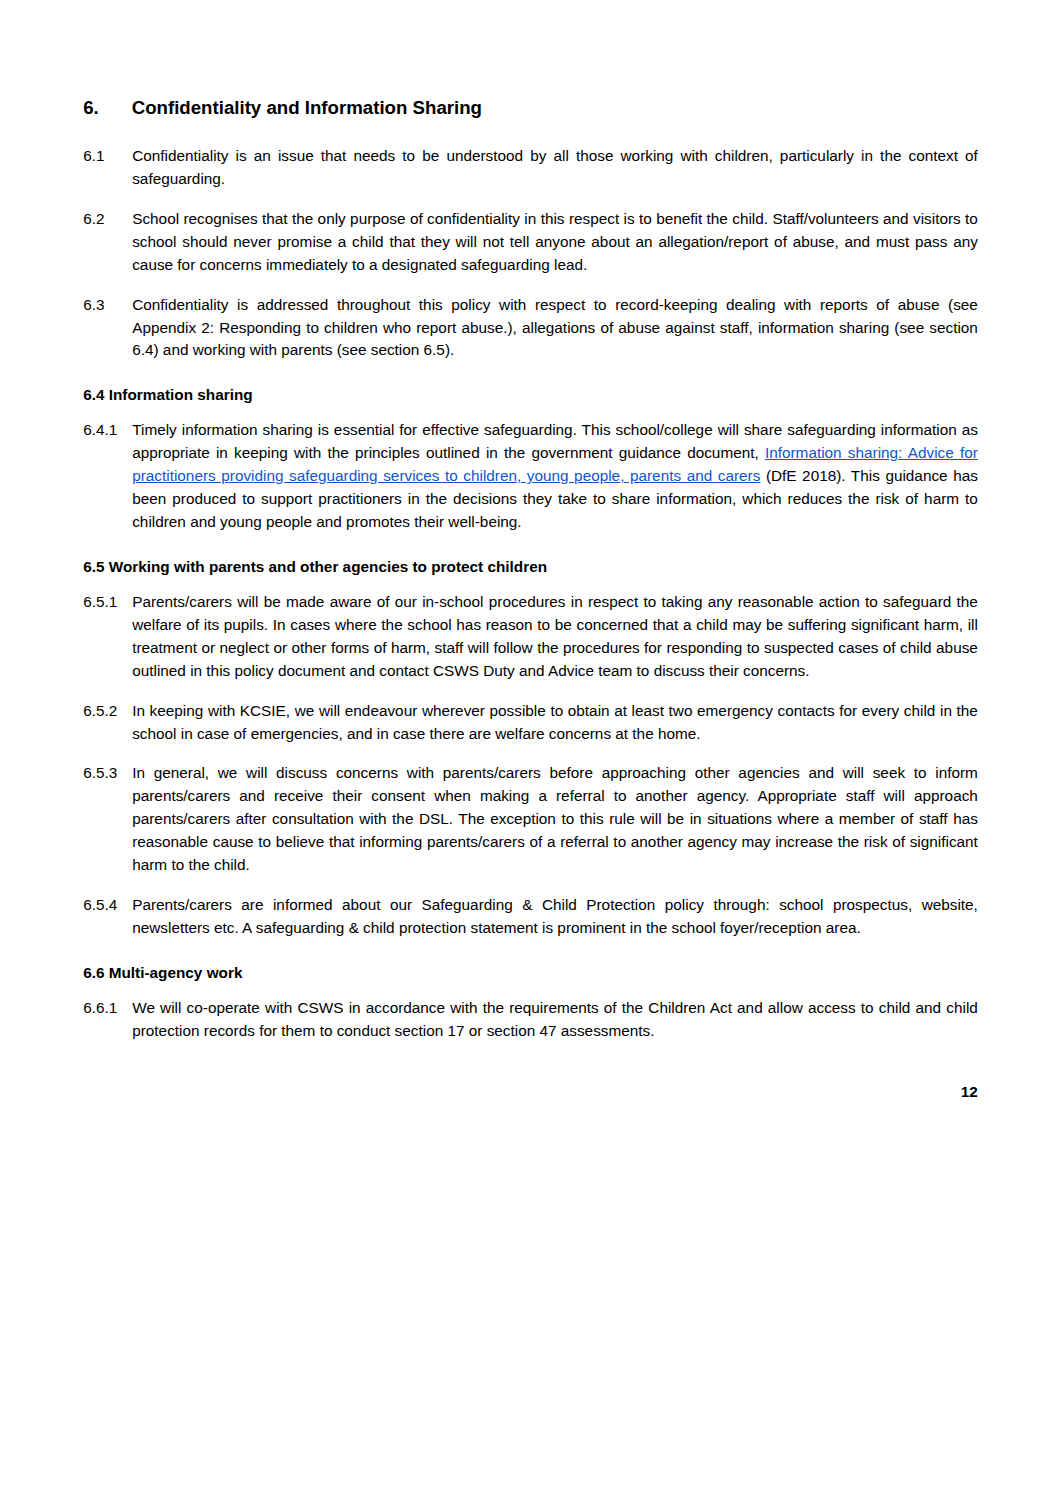6. Confidentiality and Information Sharing
6.1
Confidentiality is an issue that needs to be understood by all those working with children, particularly in the context of safeguarding.
6.2
School recognises that the only purpose of confidentiality in this respect is to benefit the child. Staff/volunteers and visitors to school should never promise a child that they will not tell anyone about an allegation/report of abuse, and must pass any cause for concerns immediately to a designated safeguarding lead.
6.3
Confidentiality is addressed throughout this policy with respect to record-keeping dealing with reports of abuse (see Appendix 2: Responding to children who report abuse.), allegations of abuse against staff, information sharing (see section 6.4) and working with parents (see section 6.5).
6.4 Information sharing
6.4.1
Timely information sharing is essential for effective safeguarding. This school/college will share safeguarding information as appropriate in keeping with the principles outlined in the government guidance document, Information sharing: Advice for practitioners providing safeguarding services to children, young people, parents and carers (DfE 2018). This guidance has been produced to support practitioners in the decisions they take to share information, which reduces the risk of harm to children and young people and promotes their well-being.
6.5 Working with parents and other agencies to protect children
6.5.1
Parents/carers will be made aware of our in-school procedures in respect to taking any reasonable action to safeguard the welfare of its pupils. In cases where the school has reason to be concerned that a child may be suffering significant harm, ill treatment or neglect or other forms of harm, staff will follow the procedures for responding to suspected cases of child abuse outlined in this policy document and contact CSWS Duty and Advice team to discuss their concerns.
6.5.2
In keeping with KCSIE, we will endeavour wherever possible to obtain at least two emergency contacts for every child in the school in case of emergencies, and in case there are welfare concerns at the home.
6.5.3
In general, we will discuss concerns with parents/carers before approaching other agencies and will seek to inform parents/carers and receive their consent when making a referral to another agency. Appropriate staff will approach parents/carers after consultation with the DSL. The exception to this rule will be in situations where a member of staff has reasonable cause to believe that informing parents/carers of a referral to another agency may increase the risk of significant harm to the child.
6.5.4
Parents/carers are informed about our Safeguarding & Child Protection policy through: school prospectus, website, newsletters etc. A safeguarding & child protection statement is prominent in the school foyer/reception area.
6.6 Multi-agency work
6.6.1
We will co-operate with CSWS in accordance with the requirements of the Children Act and allow access to child and child protection records for them to conduct section 17 or section 47 assessments.
12